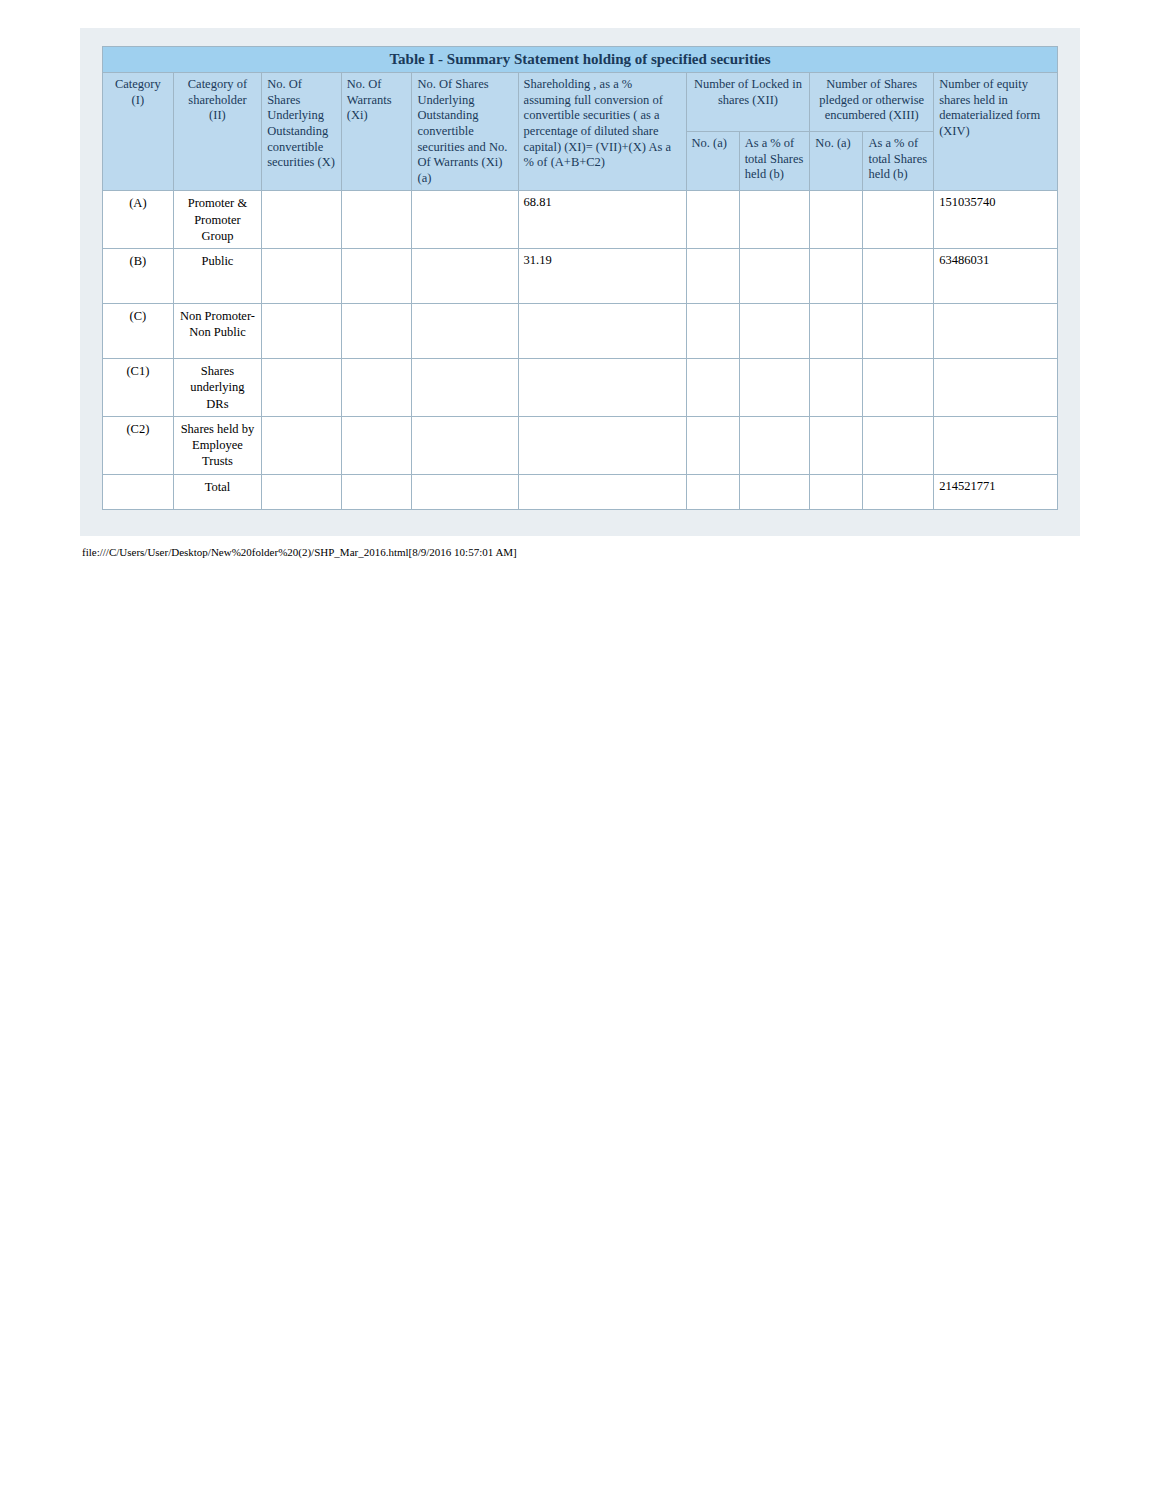| Table I - Summary Statement holding of specified securities |
| --- |
| Category (I) | Category of shareholder (II) | No. Of Shares Underlying Outstanding convertible securities (X) | No. Of Warrants (Xi) | No. Of Shares Underlying Outstanding convertible securities and No. Of Warrants (Xi) (a) | Shareholding , as a % assuming full conversion of convertible securities ( as a percentage of diluted share capital) (XI)= (VII)+(X) As a % of (A+B+C2) | Number of Locked in shares (XII) | Number of Shares pledged or otherwise encumbered (XIII) | Number of equity shares held in dematerialized form (XIV) |
| No. (a) | As a % of total Shares held (b) | No. (a) | As a % of total Shares held (b) |
| (A) | Promoter & Promoter Group | | | | 68.81 | | | | | 151035740 |
| (B) | Public | | | | 31.19 | | | | | 63486031 |
| (C) | Non Promoter- Non Public | | | | | | | | | |
| (C1) | Shares underlying DRs | | | | | | | | | |
| (C2) | Shares held by Employee Trusts | | | | | | | | | |
| | Total | | | | | | | | | 214521771 |
file:///C/Users/User/Desktop/New%20folder%20(2)/SHP_Mar_2016.html[8/9/2016 10:57:01 AM]